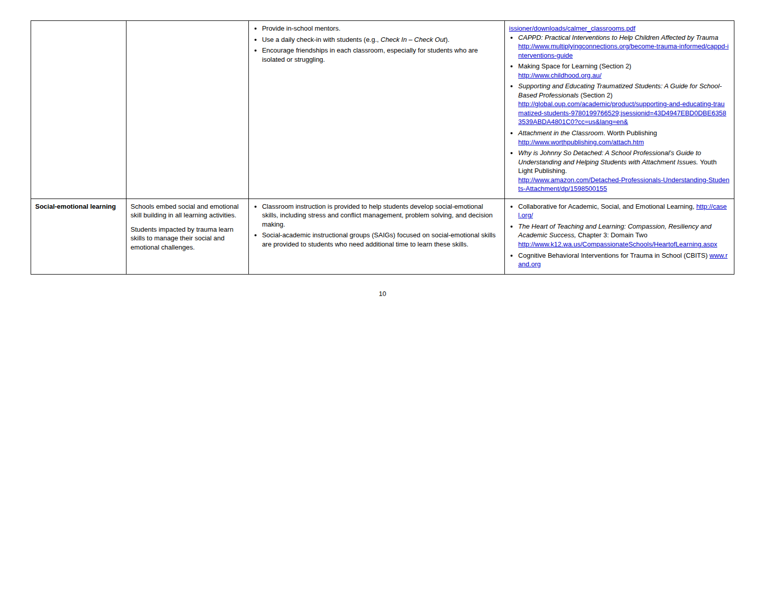| | | Provide in-school mentors. Use a daily check-in with students (e.g., Check In – Check Out ). Encourage friendships in each classroom, especially for students who are isolated or struggling. | issioner/downloads/calmer_classrooms.pdf CAPPD: Practical Interventions to Help Children Affected by Trauma http://www.multiplyingconnections.org/become-trauma-informed/cappd-interventions-guide Making Space for Learning (Section 2) http://www.childhood.org.au/ Supporting and Educating Traumatized Students: A Guide for School-Based Professionals (Section 2) http://global.oup.com/academic/product/supporting-and-educating-traumatized-students-9780199766529;jsessionid=43D4947EBD0DBE63583539ABDA4801C0?cc=us&lang=en& Attachment in the Classroom . Worth Publishing http://www.worthpublishing.com/attach.htm Why is Johnny So Detached: A School Professional’s Guide to Understanding and Helping Students with Attachment Issues. Youth Light Publishing. http://www.amazon.com/Detached-Professionals-Understanding-Students-Attachment/dp/1598500155 |
| Social-emotional learning | Schools embed social and emotional skill building in all learning activities. Students impacted by trauma learn skills to manage their social and emotional challenges. | Classroom instruction is provided to help students develop social-emotional skills, including stress and conflict management, problem solving, and decision making. Social-academic instructional groups (SAIGs) focused on social-emotional skills are provided to students who need additional time to learn these skills. | Collaborative for Academic, Social, and Emotional Learning, http://casel.org/ The Heart of Teaching and Learning: Compassion, Resiliency and Academic Success, Chapter 3: Domain Two http://www.k12.wa.us/CompassionateSchools/HeartofLearning.aspx Cognitive Behavioral Interventions for Trauma in School (CBITS) www.rand.org |
10